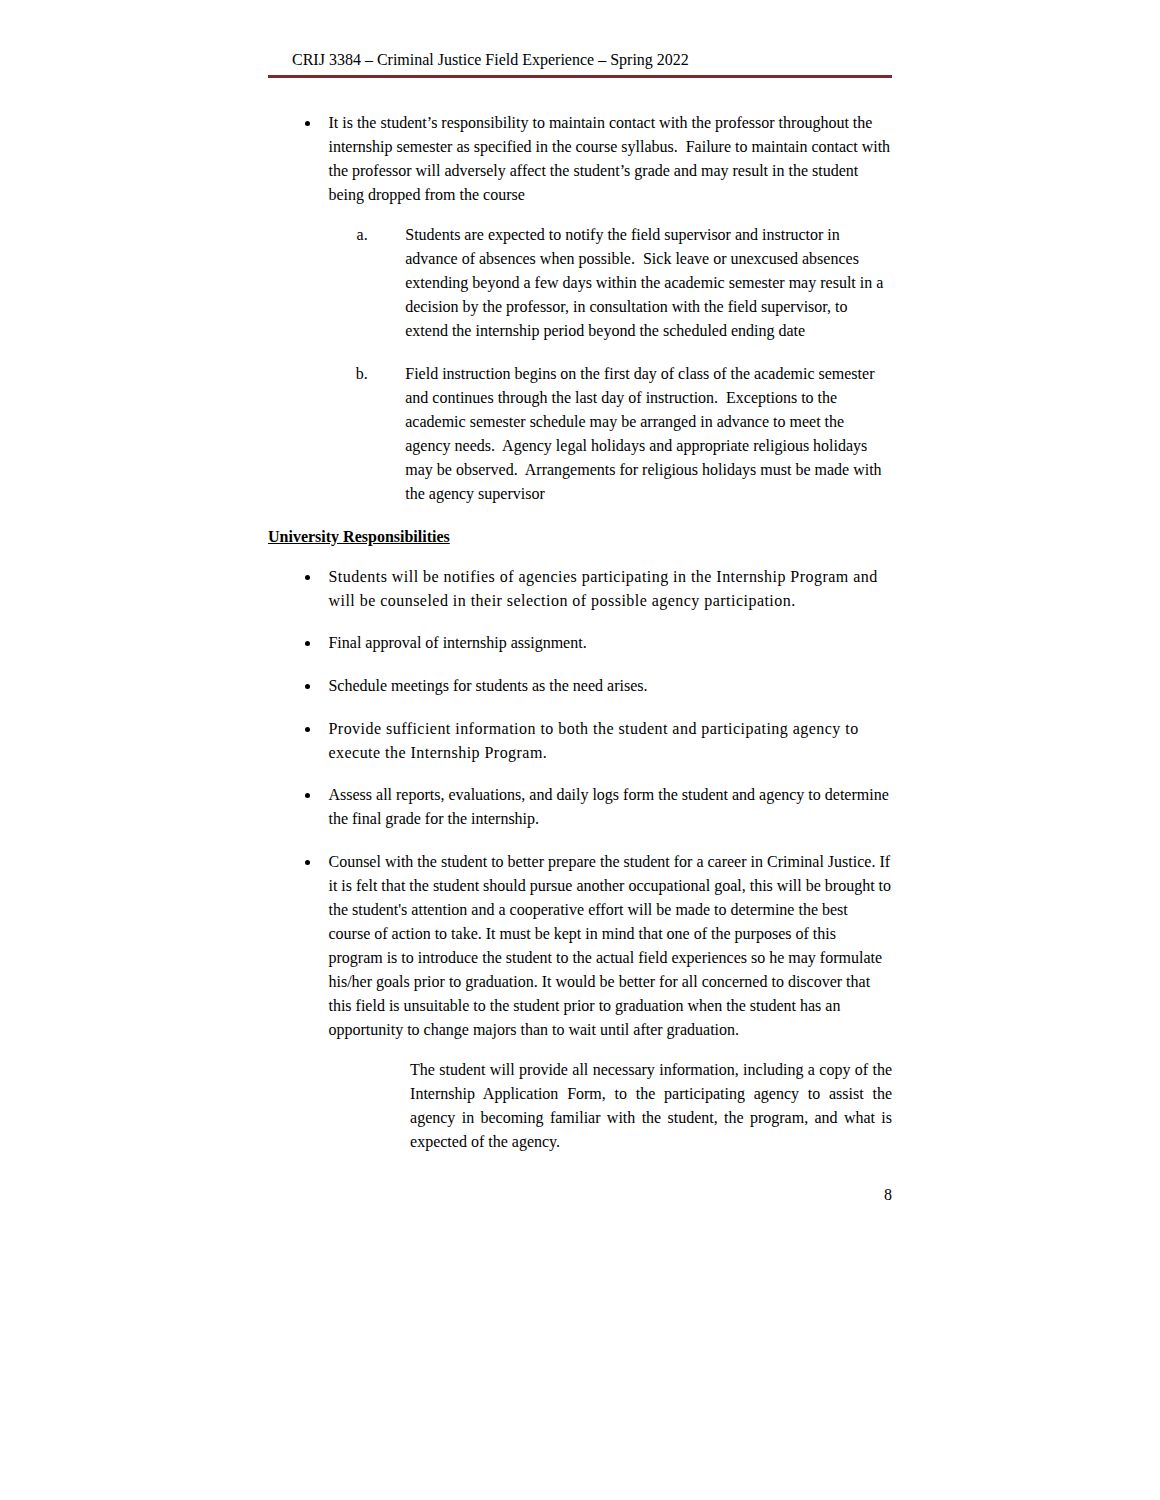CRIJ 3384 – Criminal Justice Field Experience – Spring 2022
It is the student’s responsibility to maintain contact with the professor throughout the internship semester as specified in the course syllabus. Failure to maintain contact with the professor will adversely affect the student’s grade and may result in the student being dropped from the course
Students are expected to notify the field supervisor and instructor in advance of absences when possible. Sick leave or unexcused absences extending beyond a few days within the academic semester may result in a decision by the professor, in consultation with the field supervisor, to extend the internship period beyond the scheduled ending date
Field instruction begins on the first day of class of the academic semester and continues through the last day of instruction. Exceptions to the academic semester schedule may be arranged in advance to meet the agency needs. Agency legal holidays and appropriate religious holidays may be observed. Arrangements for religious holidays must be made with the agency supervisor
University Responsibilities
Students will be notifies of agencies participating in the Internship Program and will be counseled in their selection of possible agency participation.
Final approval of internship assignment.
Schedule meetings for students as the need arises.
Provide sufficient information to both the student and participating agency to execute the Internship Program.
Assess all reports, evaluations, and daily logs form the student and agency to determine the final grade for the internship.
Counsel with the student to better prepare the student for a career in Criminal Justice. If it is felt that the student should pursue another occupational goal, this will be brought to the student's attention and a cooperative effort will be made to determine the best course of action to take. It must be kept in mind that one of the purposes of this program is to introduce the student to the actual field experiences so he may formulate his/her goals prior to graduation. It would be better for all concerned to discover that this field is unsuitable to the student prior to graduation when the student has an opportunity to change majors than to wait until after graduation.
The student will provide all necessary information, including a copy of the Internship Application Form, to the participating agency to assist the agency in becoming familiar with the student, the program, and what is expected of the agency.
8